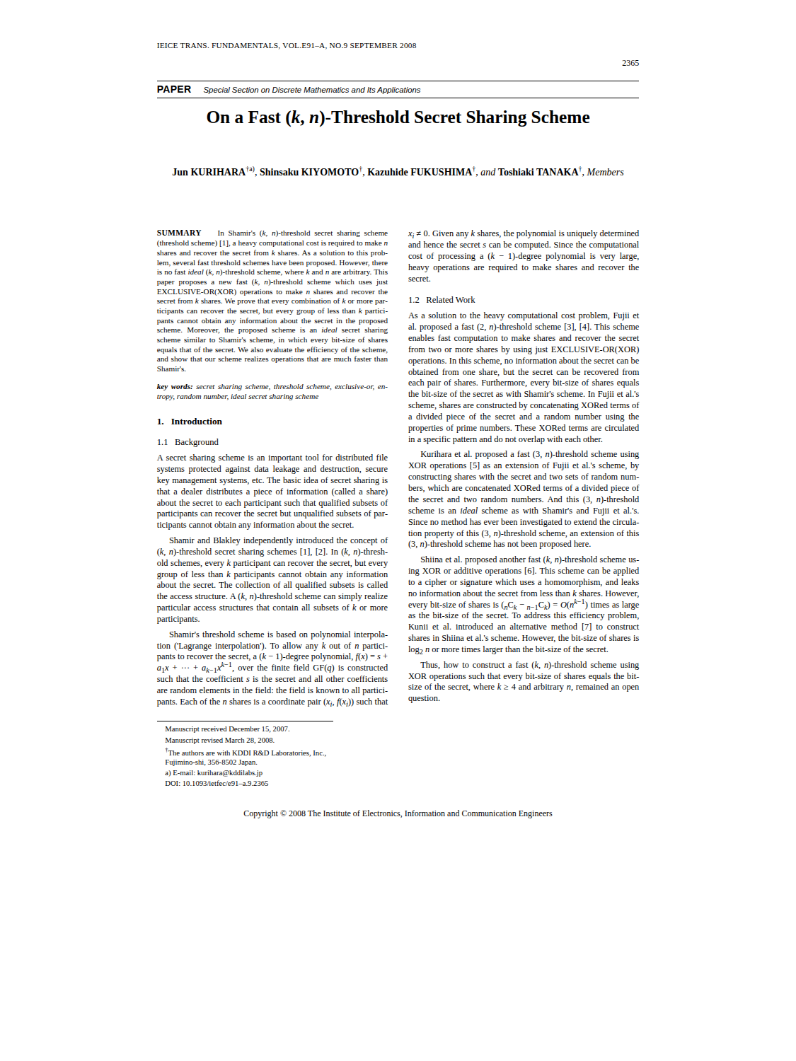IEICE TRANS. FUNDAMENTALS, VOL.E91–A, NO.9 SEPTEMBER 2008
2365
PAPER Special Section on Discrete Mathematics and Its Applications
On a Fast (k, n)-Threshold Secret Sharing Scheme
Jun KURIHARA†a), Shinsaku KIYOMOTO†, Kazuhide FUKUSHIMA†, and Toshiaki TANAKA†, Members
SUMMARY In Shamir's (k, n)-threshold secret sharing scheme (threshold scheme) [1], a heavy computational cost is required to make n shares and recover the secret from k shares. As a solution to this problem, several fast threshold schemes have been proposed. However, there is no fast ideal (k, n)-threshold scheme, where k and n are arbitrary. This paper proposes a new fast (k, n)-threshold scheme which uses just EXCLUSIVE-OR(XOR) operations to make n shares and recover the secret from k shares. We prove that every combination of k or more participants can recover the secret, but every group of less than k participants cannot obtain any information about the secret in the proposed scheme. Moreover, the proposed scheme is an ideal secret sharing scheme similar to Shamir's scheme, in which every bit-size of shares equals that of the secret. We also evaluate the efficiency of the scheme, and show that our scheme realizes operations that are much faster than Shamir's.
key words: secret sharing scheme, threshold scheme, exclusive-or, entropy, random number, ideal secret sharing scheme
1. Introduction
1.1 Background
A secret sharing scheme is an important tool for distributed file systems protected against data leakage and destruction, secure key management systems, etc. The basic idea of secret sharing is that a dealer distributes a piece of information (called a share) about the secret to each participant such that qualified subsets of participants can recover the secret but unqualified subsets of participants cannot obtain any information about the secret.
Shamir and Blakley independently introduced the concept of (k, n)-threshold secret sharing schemes [1], [2]. In (k, n)-threshold schemes, every k participant can recover the secret, but every group of less than k participants cannot obtain any information about the secret. The collection of all qualified subsets is called the access structure. A (k, n)-threshold scheme can simply realize particular access structures that contain all subsets of k or more participants.
Shamir's threshold scheme is based on polynomial interpolation ('Lagrange interpolation'). To allow any k out of n participants to recover the secret, a (k − 1)-degree polynomial, f(x) = s + a1x + ··· + ak−1xk−1, over the finite field GF(q) is constructed such that the coefficient s is the secret and all other coefficients are random elements in the field: the field is known to all participants. Each of the n shares is a coordinate pair (xi, f(xi)) such that xi ≠ 0. Given any k shares, the polynomial is uniquely determined and hence the secret s can be computed. Since the computational cost of processing a (k − 1)-degree polynomial is very large, heavy operations are required to make shares and recover the secret.
1.2 Related Work
As a solution to the heavy computational cost problem, Fujii et al. proposed a fast (2, n)-threshold scheme [3], [4]. This scheme enables fast computation to make shares and recover the secret from two or more shares by using just EXCLUSIVE-OR(XOR) operations. In this scheme, no information about the secret can be obtained from one share, but the secret can be recovered from each pair of shares. Furthermore, every bit-size of shares equals the bit-size of the secret as with Shamir's scheme. In Fujii et al.'s scheme, shares are constructed by concatenating XORed terms of a divided piece of the secret and a random number using the properties of prime numbers. These XORed terms are circulated in a specific pattern and do not overlap with each other.
Kurihara et al. proposed a fast (3, n)-threshold scheme using XOR operations [5] as an extension of Fujii et al.'s scheme, by constructing shares with the secret and two sets of random numbers, which are concatenated XORed terms of a divided piece of the secret and two random numbers. And this (3, n)-threshold scheme is an ideal scheme as with Shamir's and Fujii et al.'s. Since no method has ever been investigated to extend the circulation property of this (3, n)-threshold scheme, an extension of this (3, n)-threshold scheme has not been proposed here.
Shiina et al. proposed another fast (k, n)-threshold scheme using XOR or additive operations [6]. This scheme can be applied to a cipher or signature which uses a homomorphism, and leaks no information about the secret from less than k shares. However, every bit-size of shares is (nCk − n−1Ck) = O(nk−1) times as large as the bit-size of the secret. To address this efficiency problem, Kunii et al. introduced an alternative method [7] to construct shares in Shiina et al.'s scheme. However, the bit-size of shares is log2 n or more times larger than the bit-size of the secret.
Thus, how to construct a fast (k, n)-threshold scheme using XOR operations such that every bit-size of shares equals the bit-size of the secret, where k ≥ 4 and arbitrary n, remained an open question.
Manuscript received December 15, 2007.
Manuscript revised March 28, 2008.
†The authors are with KDDI R&D Laboratories, Inc., Fujimino-shi, 356-8502 Japan.
a) E-mail: kurihara@kddilabs.jp
DOI: 10.1093/ietfec/e91–a.9.2365
Copyright © 2008 The Institute of Electronics, Information and Communication Engineers